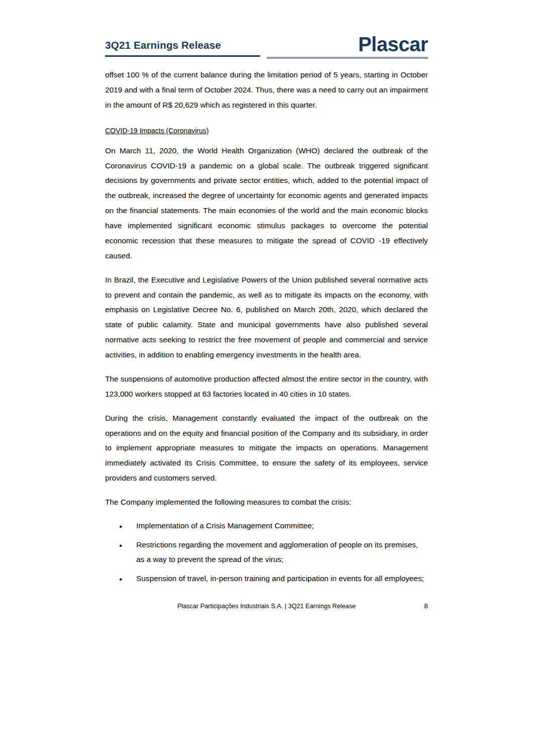3Q21 Earnings Release
Plascar
offset 100 % of the current balance during the limitation period of 5 years, starting in October 2019 and with a final term of October 2024. Thus, there was a need to carry out an impairment in the amount of R$ 20,629 which as registered in this quarter.
COVID-19 Impacts (Coronavirus)
On March 11, 2020, the World Health Organization (WHO) declared the outbreak of the Coronavirus COVID-19 a pandemic on a global scale. The outbreak triggered significant decisions by governments and private sector entities, which, added to the potential impact of the outbreak, increased the degree of uncertainty for economic agents and generated impacts on the financial statements. The main economies of the world and the main economic blocks have implemented significant economic stimulus packages to overcome the potential economic recession that these measures to mitigate the spread of COVID -19 effectively caused.
In Brazil, the Executive and Legislative Powers of the Union published several normative acts to prevent and contain the pandemic, as well as to mitigate its impacts on the economy, with emphasis on Legislative Decree No. 6, published on March 20th, 2020, which declared the state of public calamity. State and municipal governments have also published several normative acts seeking to restrict the free movement of people and commercial and service activities, in addition to enabling emergency investments in the health area.
The suspensions of automotive production affected almost the entire sector in the country, with 123,000 workers stopped at 63 factories located in 40 cities in 10 states.
During the crisis, Management constantly evaluated the impact of the outbreak on the operations and on the equity and financial position of the Company and its subsidiary, in order to implement appropriate measures to mitigate the impacts on operations. Management immediately activated its Crisis Committee, to ensure the safety of its employees, service providers and customers served.
The Company implemented the following measures to combat the crisis:
Implementation of a Crisis Management Committee;
Restrictions regarding the movement and agglomeration of people on its premises, as a way to prevent the spread of the virus;
Suspension of travel, in-person training and participation in events for all employees;
Plascar Participações Industriais S.A. | 3Q21 Earnings Release
8